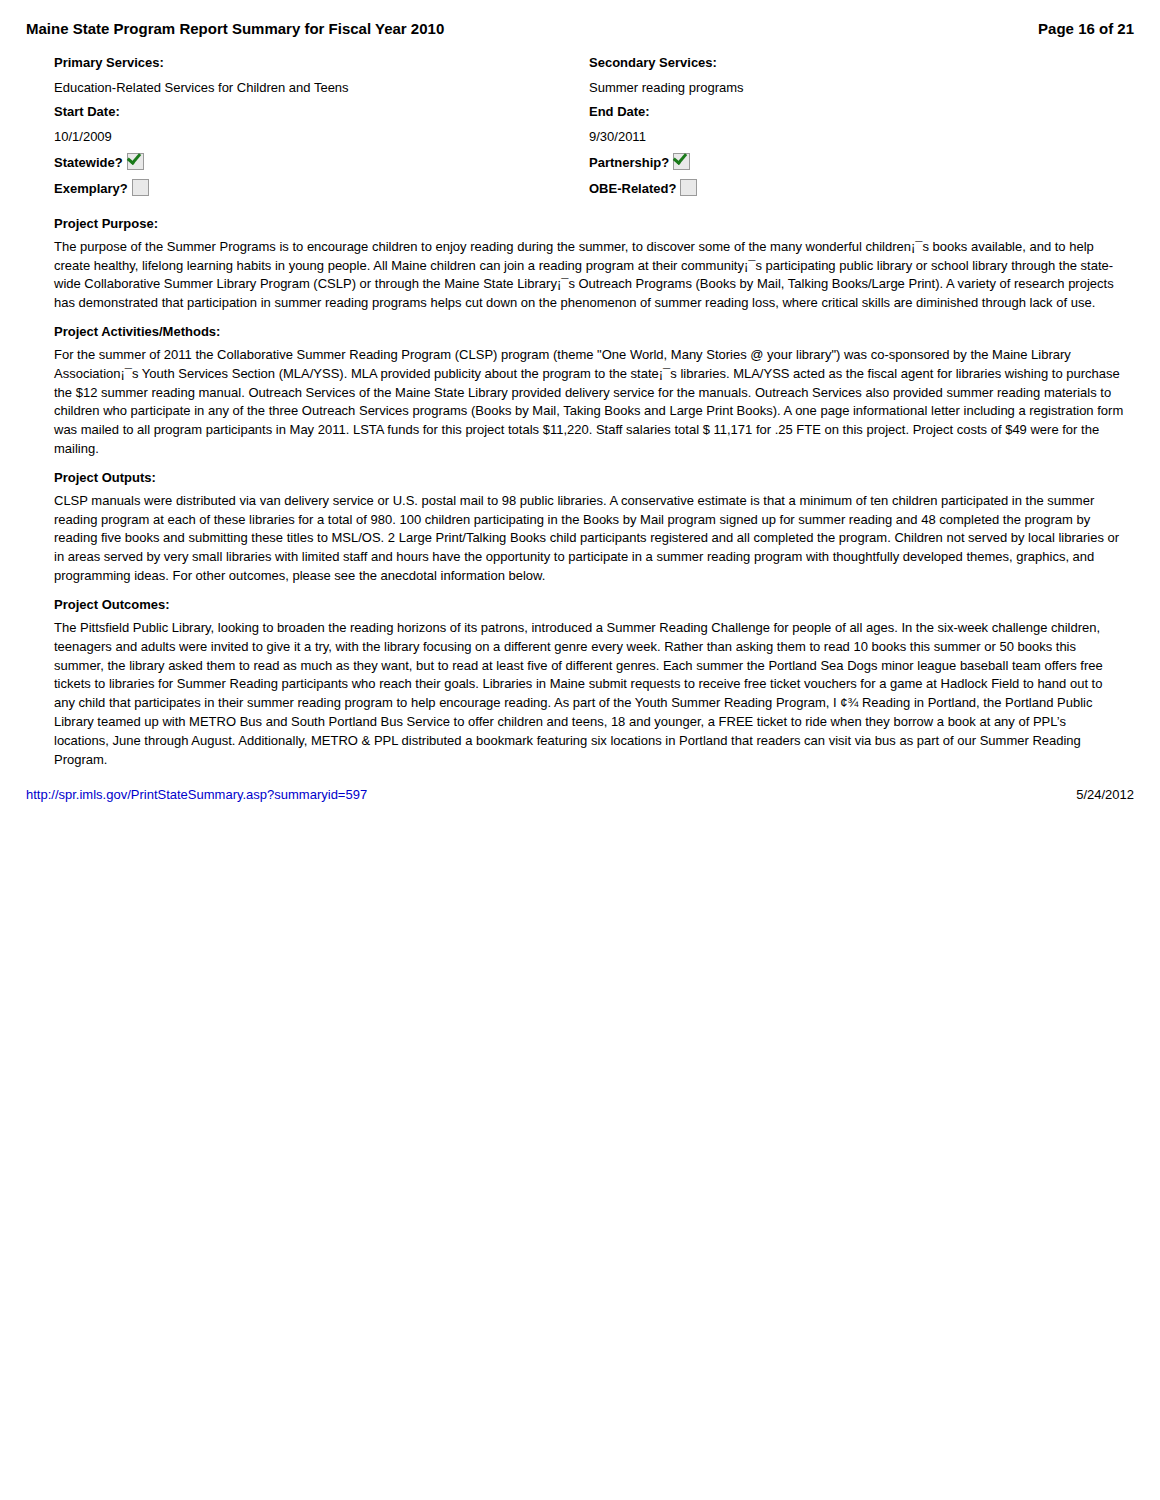Maine State Program Report Summary for Fiscal Year 2010
Page 16 of 21
| Primary Services: | Secondary Services: |
| Education-Related Services for Children and Teens | Summer reading programs |
| Start Date: | End Date: |
| 10/1/2009 | 9/30/2011 |
| Statewide? | Partnership? |
| Exemplary? | OBE-Related? |
Project Purpose:
The purpose of the Summer Programs is to encourage children to enjoy reading during the summer, to discover some of the many wonderful children¡¯s books available, and to help create healthy, lifelong learning habits in young people. All Maine children can join a reading program at their community¡¯s participating public library or school library through the state-wide Collaborative Summer Library Program (CSLP) or through the Maine State Library¡¯s Outreach Programs (Books by Mail, Talking Books/Large Print). A variety of research projects has demonstrated that participation in summer reading programs helps cut down on the phenomenon of summer reading loss, where critical skills are diminished through lack of use.
Project Activities/Methods:
For the summer of 2011 the Collaborative Summer Reading Program (CLSP) program (theme "One World, Many Stories @ your library") was co-sponsored by the Maine Library Association¡¯s Youth Services Section (MLA/YSS). MLA provided publicity about the program to the state¡¯s libraries. MLA/YSS acted as the fiscal agent for libraries wishing to purchase the $12 summer reading manual. Outreach Services of the Maine State Library provided delivery service for the manuals. Outreach Services also provided summer reading materials to children who participate in any of the three Outreach Services programs (Books by Mail, Taking Books and Large Print Books). A one page informational letter including a registration form was mailed to all program participants in May 2011. LSTA funds for this project totals $11,220. Staff salaries total $ 11,171 for .25 FTE on this project. Project costs of $49 were for the mailing.
Project Outputs:
CLSP manuals were distributed via van delivery service or U.S. postal mail to 98 public libraries. A conservative estimate is that a minimum of ten children participated in the summer reading program at each of these libraries for a total of 980. 100 children participating in the Books by Mail program signed up for summer reading and 48 completed the program by reading five books and submitting these titles to MSL/OS. 2 Large Print/Talking Books child participants registered and all completed the program. Children not served by local libraries or in areas served by very small libraries with limited staff and hours have the opportunity to participate in a summer reading program with thoughtfully developed themes, graphics, and programming ideas. For other outcomes, please see the anecdotal information below.
Project Outcomes:
The Pittsfield Public Library, looking to broaden the reading horizons of its patrons, introduced a Summer Reading Challenge for people of all ages. In the six-week challenge children, teenagers and adults were invited to give it a try, with the library focusing on a different genre every week. Rather than asking them to read 10 books this summer or 50 books this summer, the library asked them to read as much as they want, but to read at least five of different genres. Each summer the Portland Sea Dogs minor league baseball team offers free tickets to libraries for Summer Reading participants who reach their goals. Libraries in Maine submit requests to receive free ticket vouchers for a game at Hadlock Field to hand out to any child that participates in their summer reading program to help encourage reading. As part of the Youth Summer Reading Program, I ¢¾ Reading in Portland, the Portland Public Library teamed up with METRO Bus and South Portland Bus Service to offer children and teens, 18 and younger, a FREE ticket to ride when they borrow a book at any of PPL’s locations, June through August. Additionally, METRO & PPL distributed a bookmark featuring six locations in Portland that readers can visit via bus as part of our Summer Reading Program.
http://spr.imls.gov/PrintStateSummary.asp?summaryid=597
5/24/2012